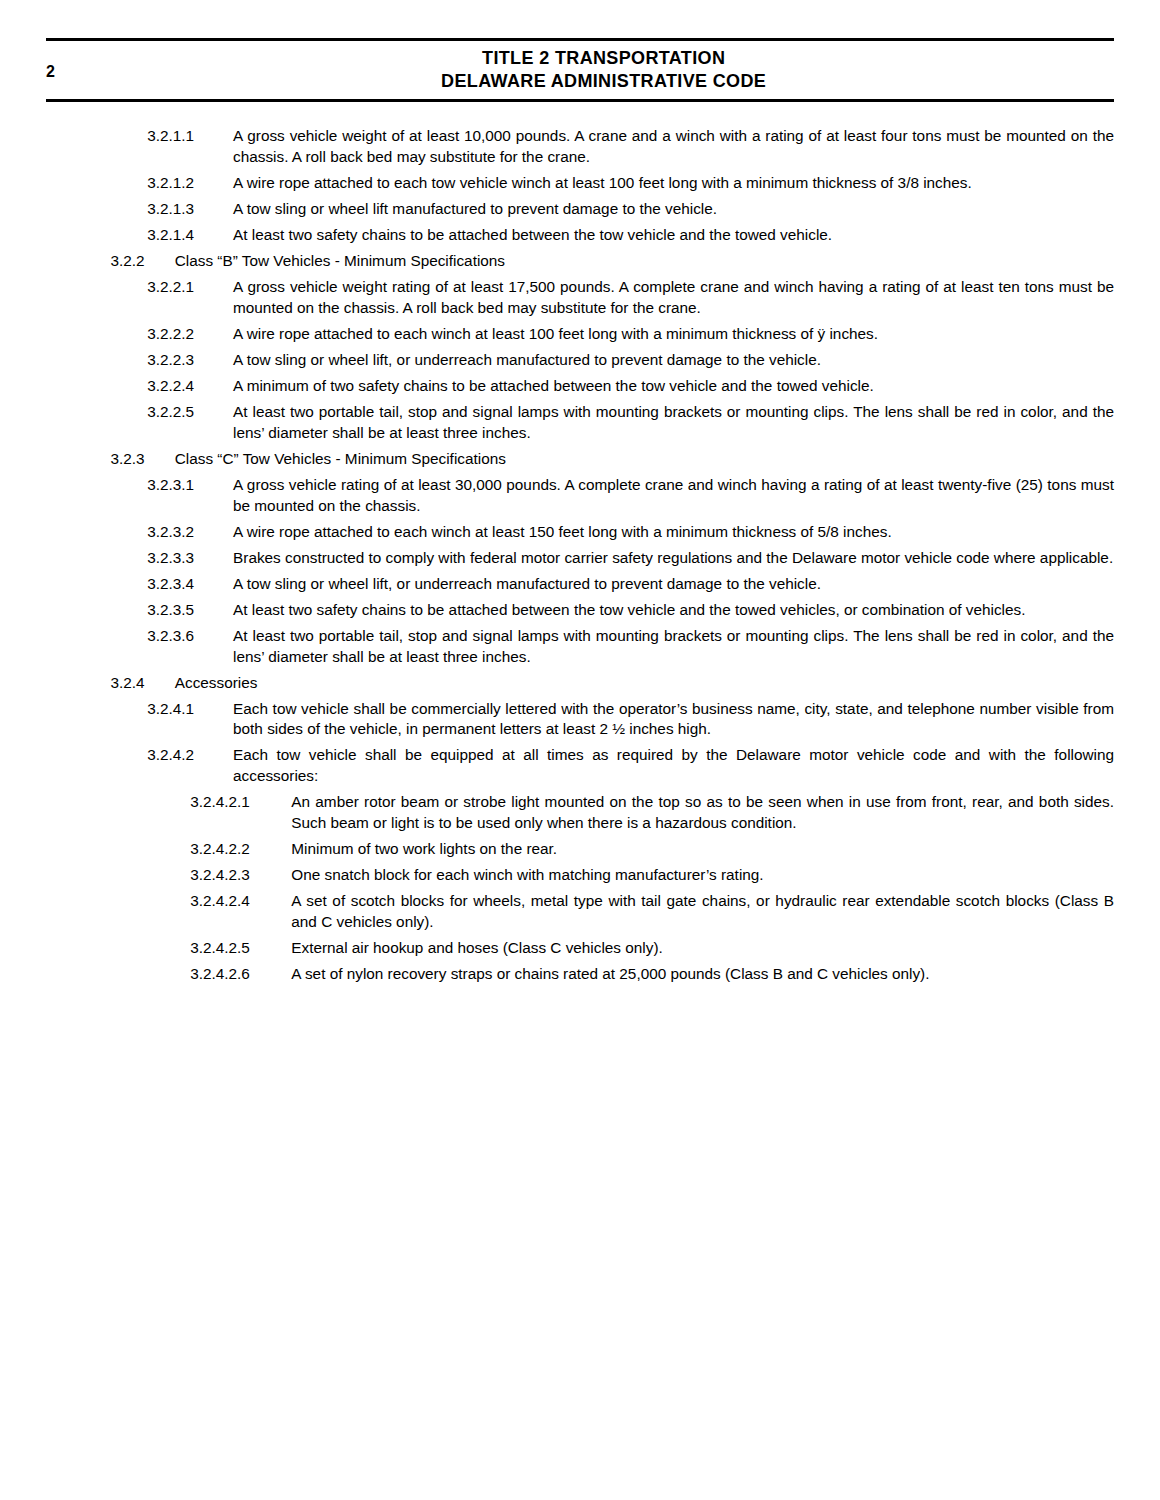2
TITLE 2 TRANSPORTATION
DELAWARE ADMINISTRATIVE CODE
3.2.1.1 A gross vehicle weight of at least 10,000 pounds. A crane and a winch with a rating of at least four tons must be mounted on the chassis. A roll back bed may substitute for the crane.
3.2.1.2 A wire rope attached to each tow vehicle winch at least 100 feet long with a minimum thickness of 3/8 inches.
3.2.1.3 A tow sling or wheel lift manufactured to prevent damage to the vehicle.
3.2.1.4 At least two safety chains to be attached between the tow vehicle and the towed vehicle.
3.2.2 Class “B” Tow Vehicles - Minimum Specifications
3.2.2.1 A gross vehicle weight rating of at least 17,500 pounds. A complete crane and winch having a rating of at least ten tons must be mounted on the chassis. A roll back bed may substitute for the crane.
3.2.2.2 A wire rope attached to each winch at least 100 feet long with a minimum thickness of ÿ inches.
3.2.2.3 A tow sling or wheel lift, or underreach manufactured to prevent damage to the vehicle.
3.2.2.4 A minimum of two safety chains to be attached between the tow vehicle and the towed vehicle.
3.2.2.5 At least two portable tail, stop and signal lamps with mounting brackets or mounting clips. The lens shall be red in color, and the lens’ diameter shall be at least three inches.
3.2.3 Class “C” Tow Vehicles - Minimum Specifications
3.2.3.1 A gross vehicle rating of at least 30,000 pounds. A complete crane and winch having a rating of at least twenty-five (25) tons must be mounted on the chassis.
3.2.3.2 A wire rope attached to each winch at least 150 feet long with a minimum thickness of 5/8 inches.
3.2.3.3 Brakes constructed to comply with federal motor carrier safety regulations and the Delaware motor vehicle code where applicable.
3.2.3.4 A tow sling or wheel lift, or underreach manufactured to prevent damage to the vehicle.
3.2.3.5 At least two safety chains to be attached between the tow vehicle and the towed vehicles, or combination of vehicles.
3.2.3.6 At least two portable tail, stop and signal lamps with mounting brackets or mounting clips. The lens shall be red in color, and the lens’ diameter shall be at least three inches.
3.2.4 Accessories
3.2.4.1 Each tow vehicle shall be commercially lettered with the operator’s business name, city, state, and telephone number visible from both sides of the vehicle, in permanent letters at least 2 ½ inches high.
3.2.4.2 Each tow vehicle shall be equipped at all times as required by the Delaware motor vehicle code and with the following accessories:
3.2.4.2.1 An amber rotor beam or strobe light mounted on the top so as to be seen when in use from front, rear, and both sides. Such beam or light is to be used only when there is a hazardous condition.
3.2.4.2.2 Minimum of two work lights on the rear.
3.2.4.2.3 One snatch block for each winch with matching manufacturer’s rating.
3.2.4.2.4 A set of scotch blocks for wheels, metal type with tail gate chains, or hydraulic rear extendable scotch blocks (Class B and C vehicles only).
3.2.4.2.5 External air hookup and hoses (Class C vehicles only).
3.2.4.2.6 A set of nylon recovery straps or chains rated at 25,000 pounds (Class B and C vehicles only).